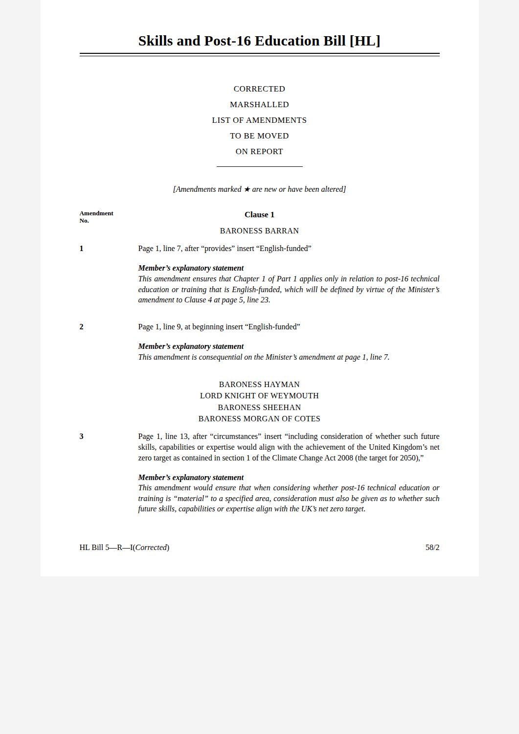Skills and Post-16 Education Bill [HL]
CORRECTED
MARSHALLED
LIST OF AMENDMENTS
TO BE MOVED
ON REPORT
[Amendments marked ★ are new or have been altered]
Amendment
No.
Clause 1
BARONESS BARRAN
1 Page 1, line 7, after “provides” insert “English-funded”
Member’s explanatory statement This amendment ensures that Chapter 1 of Part 1 applies only in relation to post-16 technical education or training that is English-funded, which will be defined by virtue of the Minister’s amendment to Clause 4 at page 5, line 23.
2 Page 1, line 9, at beginning insert “English-funded”
Member’s explanatory statement This amendment is consequential on the Minister’s amendment at page 1, line 7.
BARONESS HAYMAN
LORD KNIGHT OF WEYMOUTH
BARONESS SHEEHAN
BARONESS MORGAN OF COTES
3 Page 1, line 13, after “circumstances” insert “including consideration of whether such future skills, capabilities or expertise would align with the achievement of the United Kingdom’s net zero target as contained in section 1 of the Climate Change Act 2008 (the target for 2050),”
Member’s explanatory statement This amendment would ensure that when considering whether post-16 technical education or training is “material” to a specified area, consideration must also be given as to whether such future skills, capabilities or expertise align with the UK’s net zero target.
HL Bill 5—R—I(Corrected) 58/2